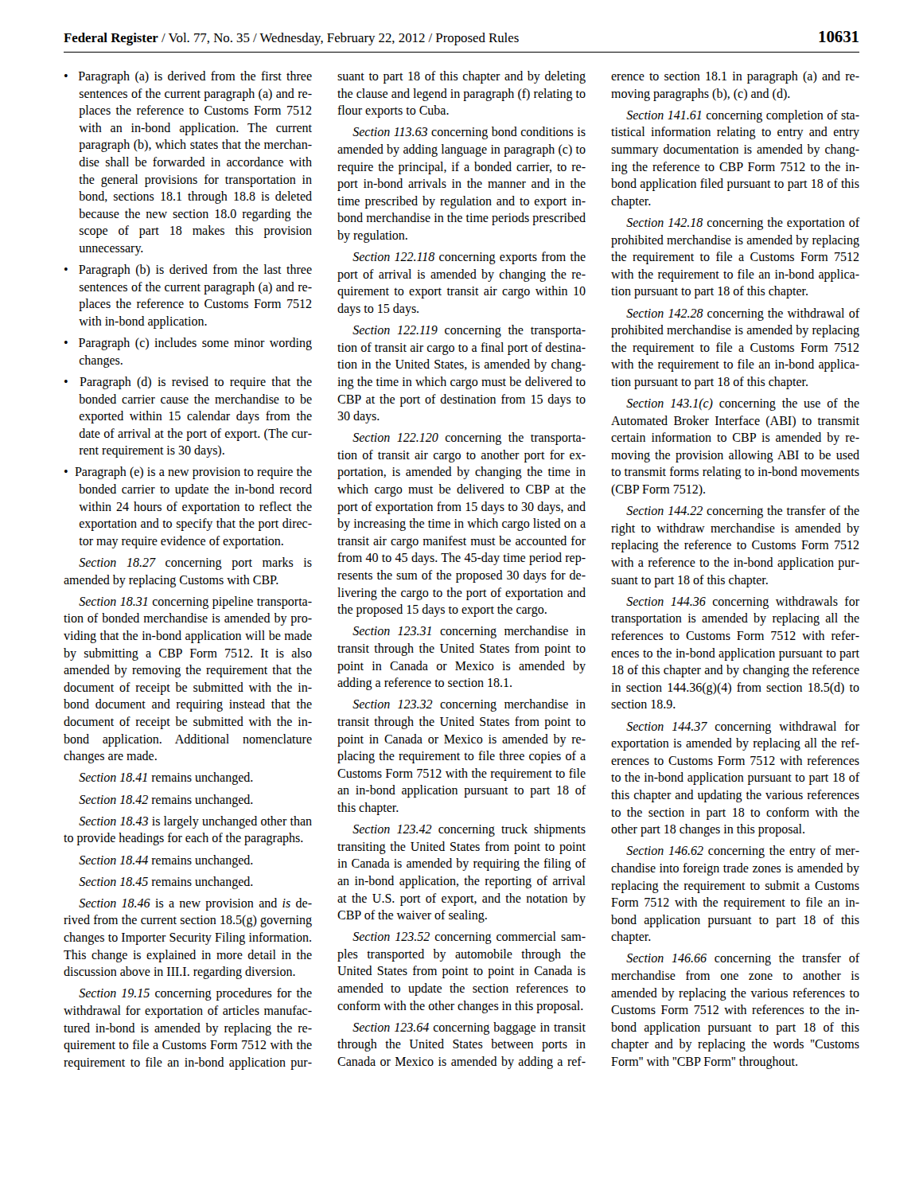Federal Register / Vol. 77, No. 35 / Wednesday, February 22, 2012 / Proposed Rules
10631
Paragraph (a) is derived from the first three sentences of the current paragraph (a) and replaces the reference to Customs Form 7512 with an in-bond application. The current paragraph (b), which states that the merchandise shall be forwarded in accordance with the general provisions for transportation in bond, sections 18.1 through 18.8 is deleted because the new section 18.0 regarding the scope of part 18 makes this provision unnecessary.
Paragraph (b) is derived from the last three sentences of the current paragraph (a) and replaces the reference to Customs Form 7512 with in-bond application.
Paragraph (c) includes some minor wording changes.
Paragraph (d) is revised to require that the bonded carrier cause the merchandise to be exported within 15 calendar days from the date of arrival at the port of export. (The current requirement is 30 days).
Paragraph (e) is a new provision to require the bonded carrier to update the in-bond record within 24 hours of exportation to reflect the exportation and to specify that the port director may require evidence of exportation.
Section 18.27 concerning port marks is amended by replacing Customs with CBP.
Section 18.31 concerning pipeline transportation of bonded merchandise is amended by providing that the in-bond application will be made by submitting a CBP Form 7512. It is also amended by removing the requirement that the document of receipt be submitted with the in-bond document and requiring instead that the document of receipt be submitted with the in-bond application. Additional nomenclature changes are made.
Section 18.41 remains unchanged.
Section 18.42 remains unchanged.
Section 18.43 is largely unchanged other than to provide headings for each of the paragraphs.
Section 18.44 remains unchanged.
Section 18.45 remains unchanged.
Section 18.46 is a new provision and is derived from the current section 18.5(g) governing changes to Importer Security Filing information. This change is explained in more detail in the discussion above in III.I. regarding diversion.
Section 19.15 concerning procedures for the withdrawal for exportation of articles manufactured in-bond is amended by replacing the requirement to file a Customs Form 7512 with the requirement to file an in-bond application pursuant to part 18 of this chapter and by deleting the clause and legend in paragraph (f) relating to flour exports to Cuba.
Section 113.63 concerning bond conditions is amended by adding language in paragraph (c) to require the principal, if a bonded carrier, to report in-bond arrivals in the manner and in the time prescribed by regulation and to export in-bond merchandise in the time periods prescribed by regulation.
Section 122.118 concerning exports from the port of arrival is amended by changing the requirement to export transit air cargo within 10 days to 15 days.
Section 122.119 concerning the transportation of transit air cargo to a final port of destination in the United States, is amended by changing the time in which cargo must be delivered to CBP at the port of destination from 15 days to 30 days.
Section 122.120 concerning the transportation of transit air cargo to another port for exportation, is amended by changing the time in which cargo must be delivered to CBP at the port of exportation from 15 days to 30 days, and by increasing the time in which cargo listed on a transit air cargo manifest must be accounted for from 40 to 45 days. The 45-day time period represents the sum of the proposed 30 days for delivering the cargo to the port of exportation and the proposed 15 days to export the cargo.
Section 123.31 concerning merchandise in transit through the United States from point to point in Canada or Mexico is amended by adding a reference to section 18.1.
Section 123.32 concerning merchandise in transit through the United States from point to point in Canada or Mexico is amended by replacing the requirement to file three copies of a Customs Form 7512 with the requirement to file an in-bond application pursuant to part 18 of this chapter.
Section 123.42 concerning truck shipments transiting the United States from point to point in Canada is amended by requiring the filing of an in-bond application, the reporting of arrival at the U.S. port of export, and the notation by CBP of the waiver of sealing.
Section 123.52 concerning commercial samples transported by automobile through the United States from point to point in Canada is amended to update the section references to conform with the other changes in this proposal.
Section 123.64 concerning baggage in transit through the United States between ports in Canada or Mexico is amended by adding a reference to section 18.1 in paragraph (a) and removing paragraphs (b), (c) and (d).
Section 141.61 concerning completion of statistical information relating to entry and entry summary documentation is amended by changing the reference to CBP Form 7512 to the in-bond application filed pursuant to part 18 of this chapter.
Section 142.18 concerning the exportation of prohibited merchandise is amended by replacing the requirement to file a Customs Form 7512 with the requirement to file an in-bond application pursuant to part 18 of this chapter.
Section 142.28 concerning the withdrawal of prohibited merchandise is amended by replacing the requirement to file a Customs Form 7512 with the requirement to file an in-bond application pursuant to part 18 of this chapter.
Section 143.1(c) concerning the use of the Automated Broker Interface (ABI) to transmit certain information to CBP is amended by removing the provision allowing ABI to be used to transmit forms relating to in-bond movements (CBP Form 7512).
Section 144.22 concerning the transfer of the right to withdraw merchandise is amended by replacing the reference to Customs Form 7512 with a reference to the in-bond application pursuant to part 18 of this chapter.
Section 144.36 concerning withdrawals for transportation is amended by replacing all the references to Customs Form 7512 with references to the in-bond application pursuant to part 18 of this chapter and by changing the reference in section 144.36(g)(4) from section 18.5(d) to section 18.9.
Section 144.37 concerning withdrawal for exportation is amended by replacing all the references to Customs Form 7512 with references to the in-bond application pursuant to part 18 of this chapter and updating the various references to the section in part 18 to conform with the other part 18 changes in this proposal.
Section 146.62 concerning the entry of merchandise into foreign trade zones is amended by replacing the requirement to submit a Customs Form 7512 with the requirement to file an in-bond application pursuant to part 18 of this chapter.
Section 146.66 concerning the transfer of merchandise from one zone to another is amended by replacing the various references to Customs Form 7512 with references to the in-bond application pursuant to part 18 of this chapter and by replacing the words ''Customs Form'' with ''CBP Form'' throughout.